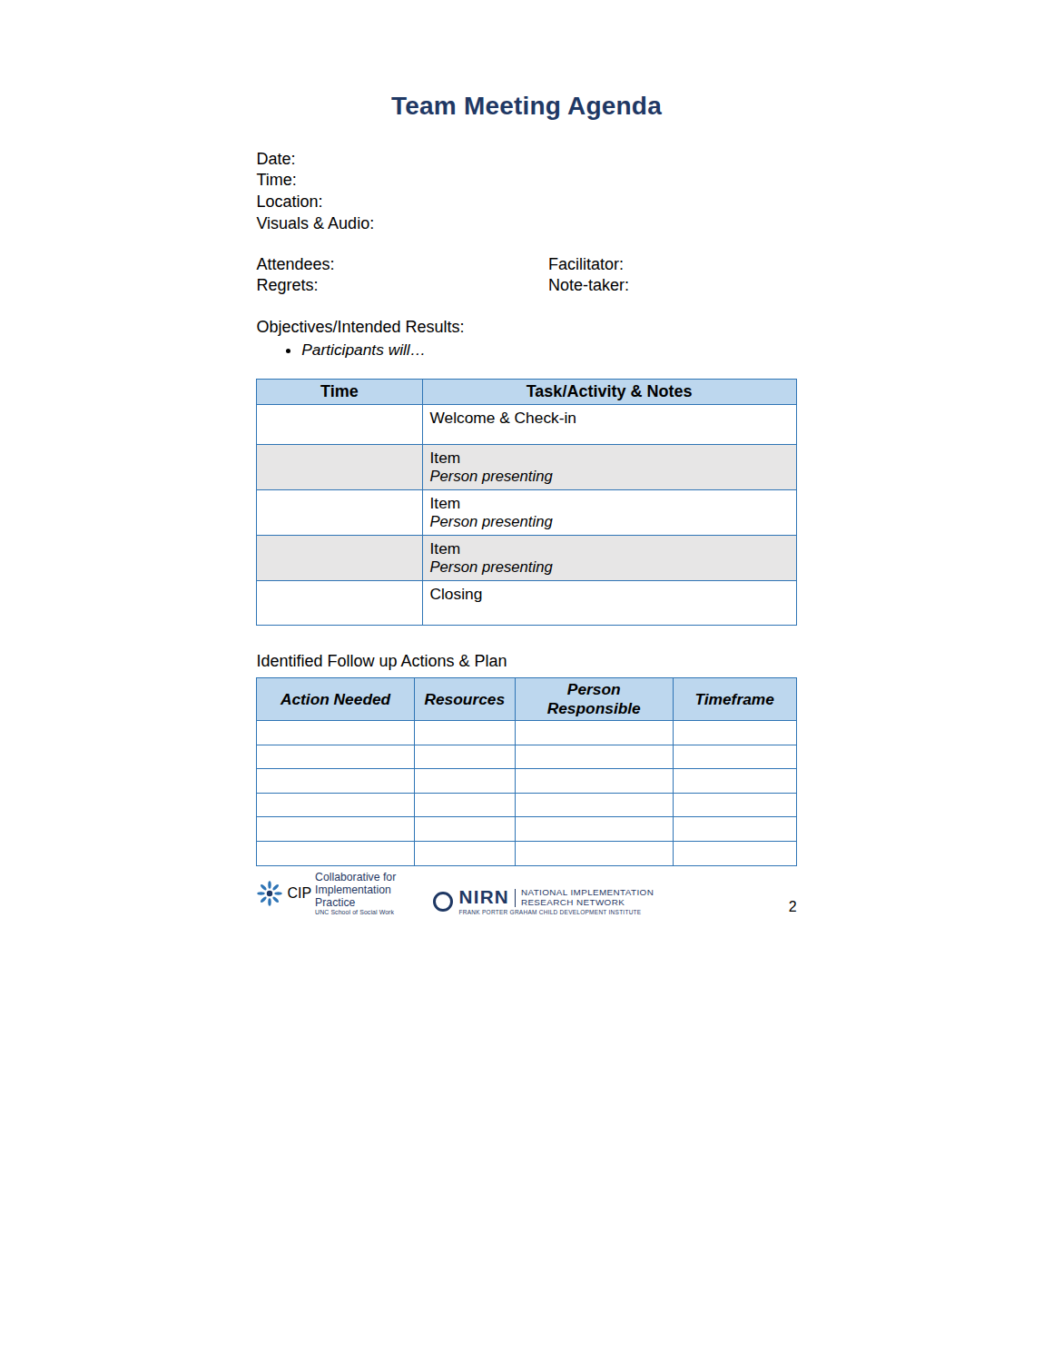Team Meeting Agenda
Date:
Time:
Location:
Visuals & Audio:
Attendees:
Regrets:
Facilitator:
Note-taker:
Objectives/Intended Results:
Participants will…
| Time | Task/Activity & Notes |
| --- | --- |
| | Welcome & Check-in |
| | Item Person presenting |
| | Item Person presenting |
| | Item Person presenting |
| | Closing |
Identified Follow up Actions & Plan
| Action Needed | Resources | Person Responsible | Timeframe |
| --- | --- | --- | --- |
CIP
Collaborative for
Implementation
Practice
UNC School of Social Work
NIRN
NATIONAL IMPLEMENTATION
RESEARCH NETWORK
FRANK PORTER GRAHAM CHILD DEVELOPMENT INSTITUTE
2